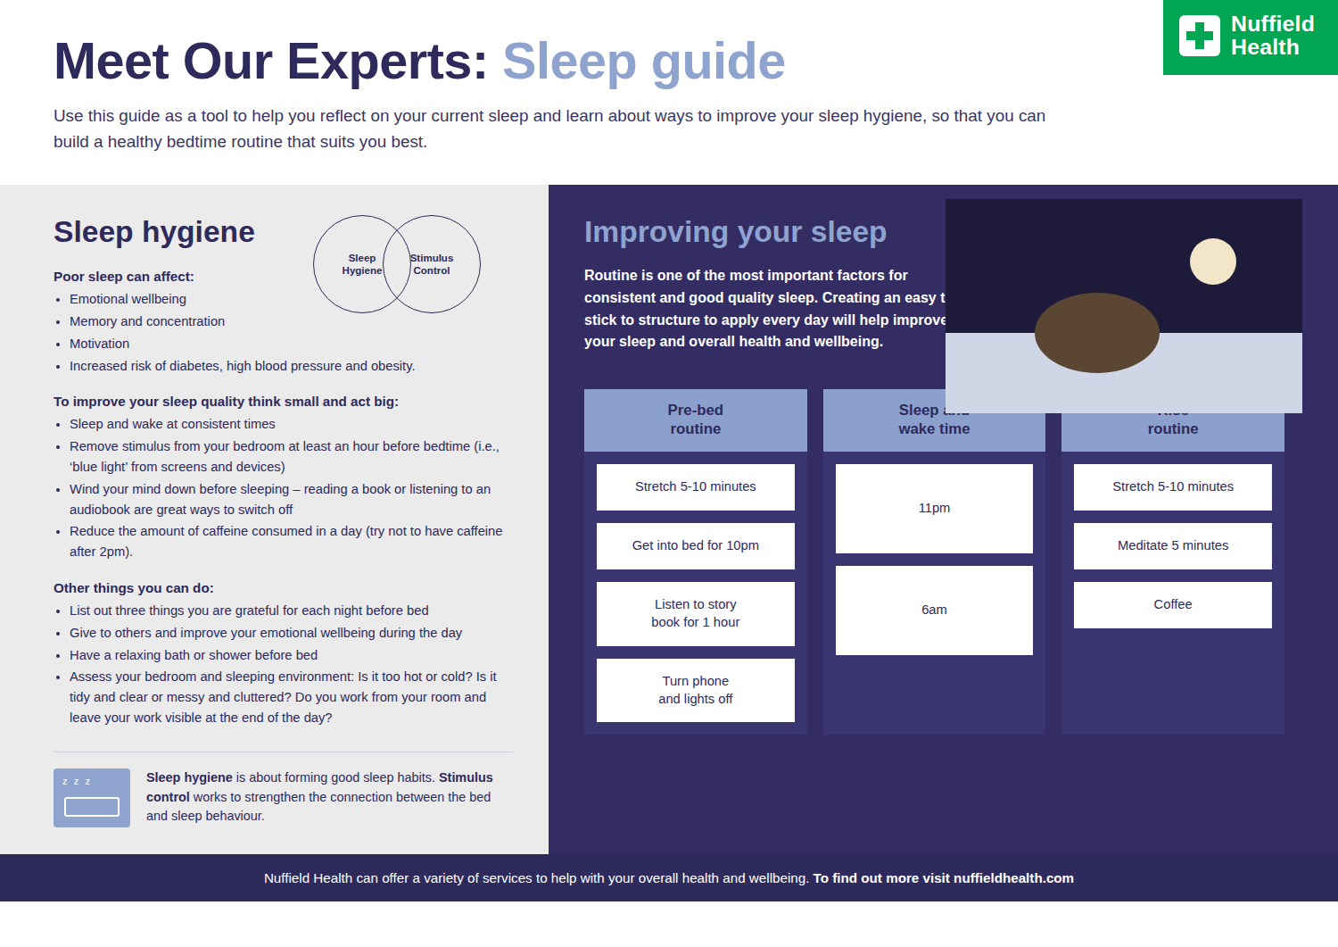Nuffield
Health
Meet Our Experts: Sleep guide
Use this guide as a tool to help you reflect on your current sleep and learn about ways to improve your sleep hygiene, so that you can build a healthy bedtime routine that suits you best.
Sleep
Hygiene
Stimulus
Control
Sleep hygiene
Poor sleep can affect:
Emotional wellbeing
Memory and concentration
Motivation
Increased risk of diabetes, high blood pressure and obesity.
To improve your sleep quality think small and act big:
Sleep and wake at consistent times
Remove stimulus from your bedroom at least an hour before bedtime (i.e., ‘blue light’ from screens and devices)
Wind your mind down before sleeping – reading a book or listening to an audiobook are great ways to switch off
Reduce the amount of caffeine consumed in a day (try not to have caffeine after 2pm).
Other things you can do:
List out three things you are grateful for each night before bed
Give to others and improve your emotional wellbeing during the day
Have a relaxing bath or shower before bed
Assess your bedroom and sleeping environment: Is it too hot or cold? Is it tidy and clear or messy and cluttered? Do you work from your room and leave your work visible at the end of the day?
Sleep hygiene is about forming good sleep habits. Stimulus control works to strengthen the connection between the bed and sleep behaviour.
Improving your sleep
Routine is one of the most important factors for consistent and good quality sleep. Creating an easy to stick to structure to apply every day will help improve your sleep and overall health and wellbeing.
Pre-bed
routine
Stretch 5-10 minutes
Get into bed for 10pm
Listen to story
book for 1 hour
Turn phone
and lights off
Sleep and
wake time
11pm
6am
Rise
routine
Stretch 5-10 minutes
Meditate 5 minutes
Coffee
Nuffield Health can offer a variety of services to help with your overall health and wellbeing. To find out more visit nuffieldhealth.com